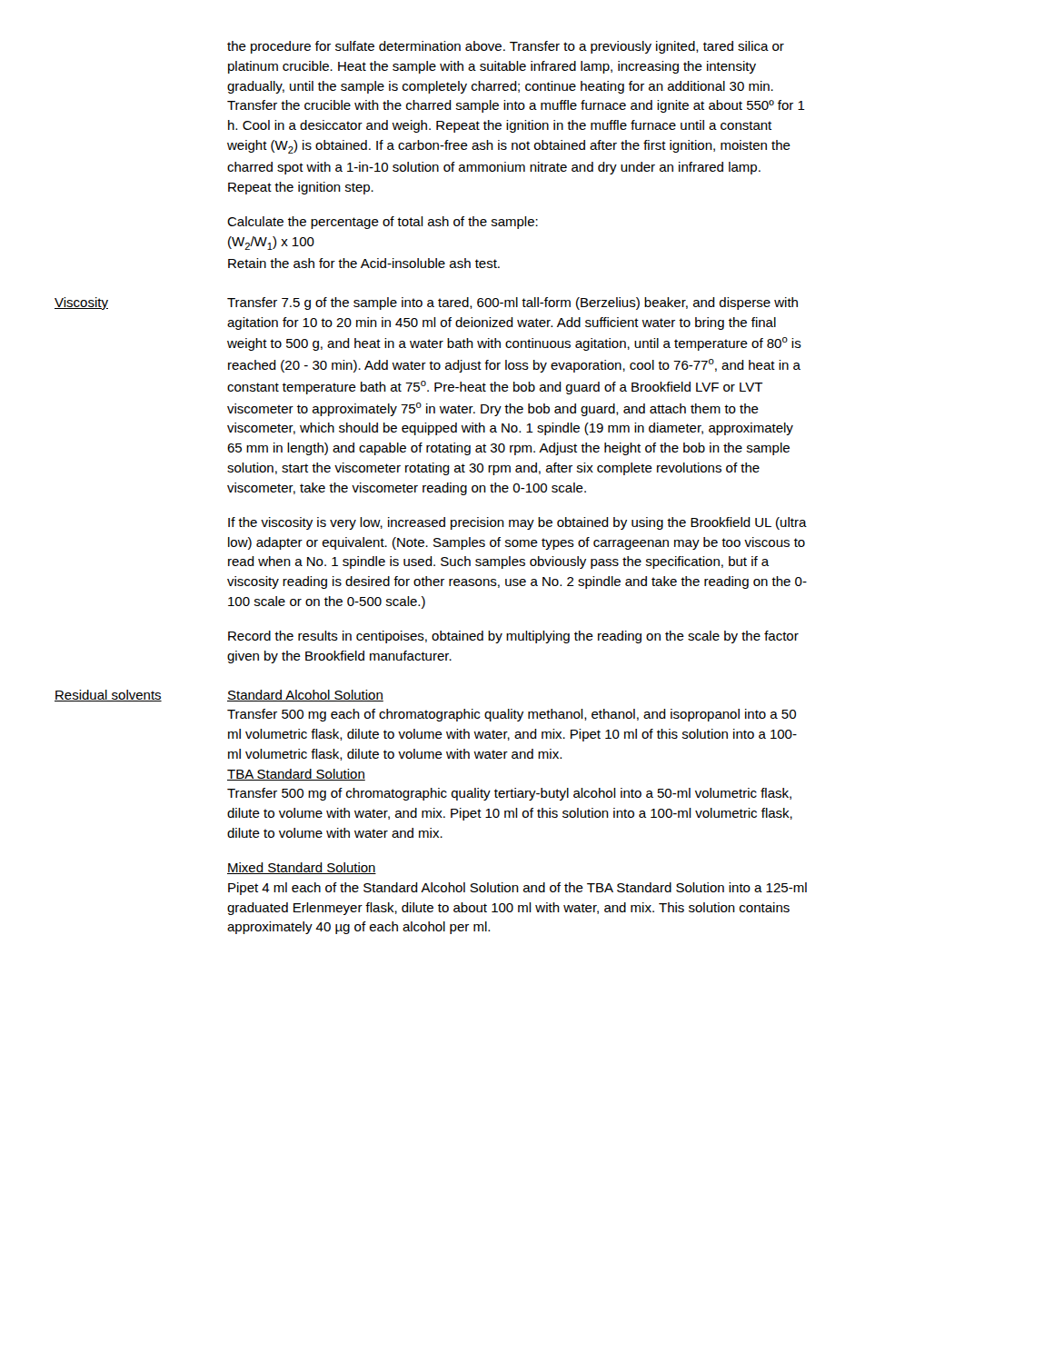the procedure for sulfate determination above. Transfer to a previously ignited, tared silica or platinum crucible. Heat the sample with a suitable infrared lamp, increasing the intensity gradually, until the sample is completely charred; continue heating for an additional 30 min. Transfer the crucible with the charred sample into a muffle furnace and ignite at about 550º for 1 h. Cool in a desiccator and weigh. Repeat the ignition in the muffle furnace until a constant weight (W2) is obtained. If a carbon-free ash is not obtained after the first ignition, moisten the charred spot with a 1-in-10 solution of ammonium nitrate and dry under an infrared lamp. Repeat the ignition step.
Calculate the percentage of total ash of the sample:
(W2/W1) x 100
Retain the ash for the Acid-insoluble ash test.
Viscosity
Transfer 7.5 g of the sample into a tared, 600-ml tall-form (Berzelius) beaker, and disperse with agitation for 10 to 20 min in 450 ml of deionized water. Add sufficient water to bring the final weight to 500 g, and heat in a water bath with continuous agitation, until a temperature of 80o is reached (20 - 30 min). Add water to adjust for loss by evaporation, cool to 76-77o, and heat in a constant temperature bath at 75o. Pre-heat the bob and guard of a Brookfield LVF or LVT viscometer to approximately 75o in water. Dry the bob and guard, and attach them to the viscometer, which should be equipped with a No. 1 spindle (19 mm in diameter, approximately 65 mm in length) and capable of rotating at 30 rpm. Adjust the height of the bob in the sample solution, start the viscometer rotating at 30 rpm and, after six complete revolutions of the viscometer, take the viscometer reading on the 0-100 scale.
If the viscosity is very low, increased precision may be obtained by using the Brookfield UL (ultra low) adapter or equivalent. (Note. Samples of some types of carrageenan may be too viscous to read when a No. 1 spindle is used. Such samples obviously pass the specification, but if a viscosity reading is desired for other reasons, use a No. 2 spindle and take the reading on the 0-100 scale or on the 0-500 scale.)
Record the results in centipoises, obtained by multiplying the reading on the scale by the factor given by the Brookfield manufacturer.
Residual solvents
Standard Alcohol Solution
Transfer 500 mg each of chromatographic quality methanol, ethanol, and isopropanol into a 50 ml volumetric flask, dilute to volume with water, and mix. Pipet 10 ml of this solution into a 100-ml volumetric flask, dilute to volume with water and mix.
TBA Standard Solution
Transfer 500 mg of chromatographic quality tertiary-butyl alcohol into a 50-ml volumetric flask, dilute to volume with water, and mix. Pipet 10 ml of this solution into a 100-ml volumetric flask, dilute to volume with water and mix.
Mixed Standard Solution
Pipet 4 ml each of the Standard Alcohol Solution and of the TBA Standard Solution into a 125-ml graduated Erlenmeyer flask, dilute to about 100 ml with water, and mix. This solution contains approximately 40 µg of each alcohol per ml.